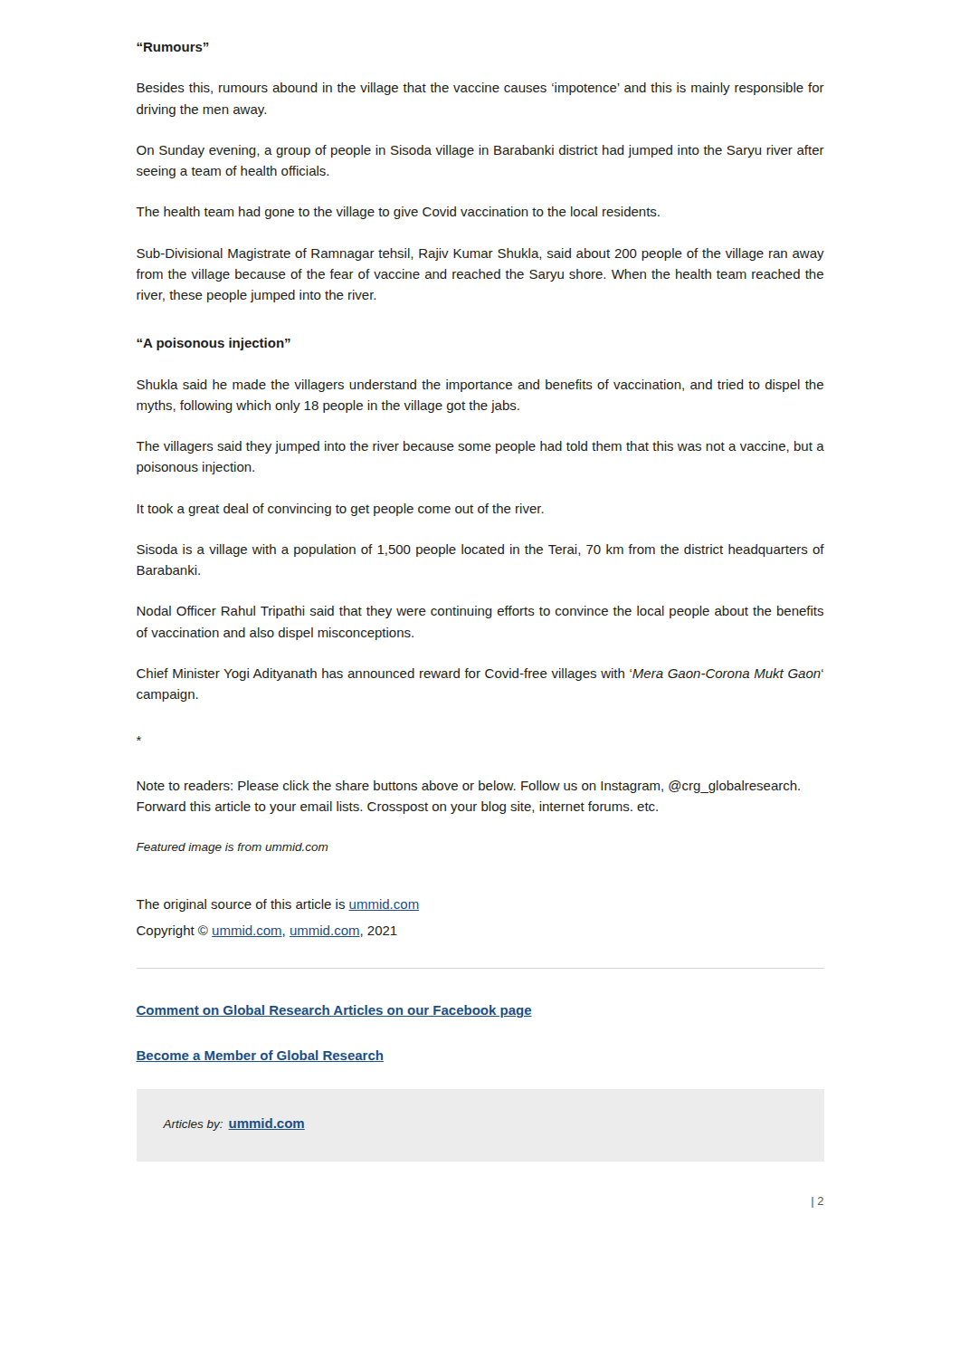“Rumours”
Besides this, rumours abound in the village that the vaccine causes ‘impotence’ and this is mainly responsible for driving the men away.
On Sunday evening, a group of people in Sisoda village in Barabanki district had jumped into the Saryu river after seeing a team of health officials.
The health team had gone to the village to give Covid vaccination to the local residents.
Sub-Divisional Magistrate of Ramnagar tehsil, Rajiv Kumar Shukla, said about 200 people of the village ran away from the village because of the fear of vaccine and reached the Saryu shore. When the health team reached the river, these people jumped into the river.
“A poisonous injection”
Shukla said he made the villagers understand the importance and benefits of vaccination, and tried to dispel the myths, following which only 18 people in the village got the jabs.
The villagers said they jumped into the river because some people had told them that this was not a vaccine, but a poisonous injection.
It took a great deal of convincing to get people come out of the river.
Sisoda is a village with a population of 1,500 people located in the Terai, 70 km from the district headquarters of Barabanki.
Nodal Officer Rahul Tripathi said that they were continuing efforts to convince the local people about the benefits of vaccination and also dispel misconceptions.
Chief Minister Yogi Adityanath has announced reward for Covid-free villages with ‘Mera Gaon-Corona Mukt Gaon‘ campaign.
*
Note to readers: Please click the share buttons above or below. Follow us on Instagram, @crg_globalresearch. Forward this article to your email lists. Crosspost on your blog site, internet forums. etc.
Featured image is from ummid.com
The original source of this article is ummid.com
Copyright © ummid.com, ummid.com, 2021
Comment on Global Research Articles on our Facebook page
Become a Member of Global Research
Articles by: ummid.com
| 2